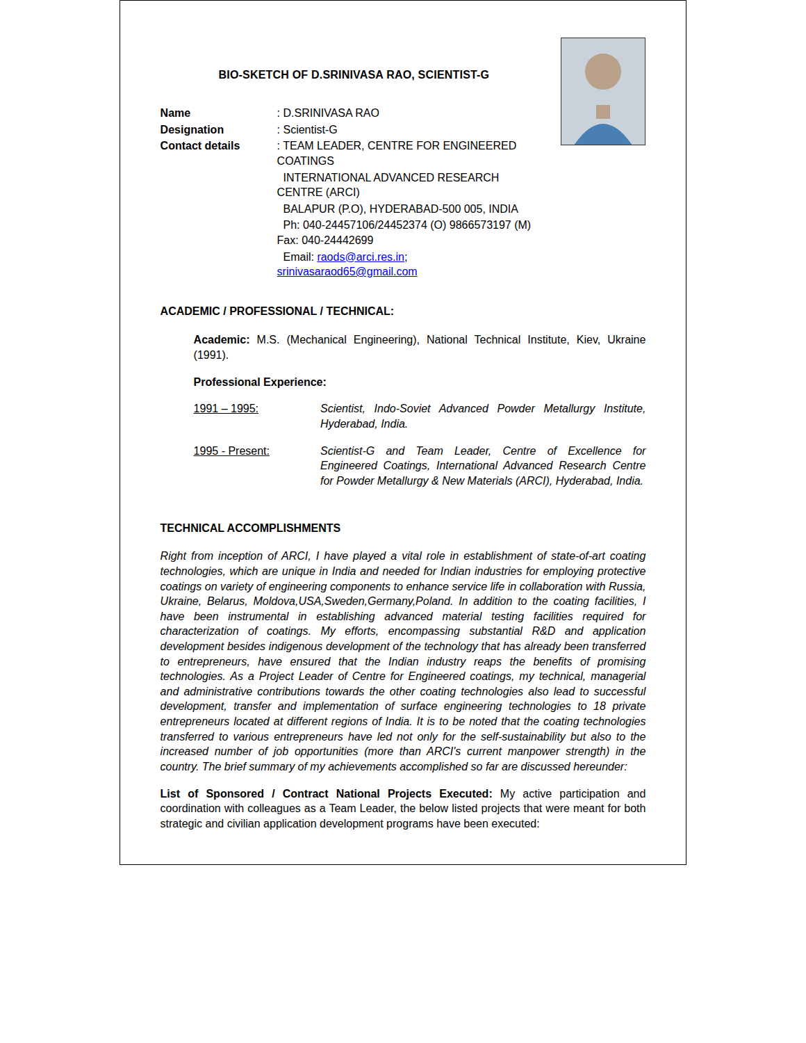BIO-SKETCH OF D.SRINIVASA RAO, SCIENTIST-G
| Name | : D.SRINIVASA RAO |
| Designation | : Scientist-G |
| Contact details | : TEAM LEADER, CENTRE FOR ENGINEERED COATINGS |
| | INTERNATIONAL ADVANCED RESEARCH CENTRE (ARCI) |
| | BALAPUR (P.O), HYDERABAD-500 005, INDIA |
| | Ph: 040-24457106/24452374 (O) 9866573197 (M) Fax: 040-24442699 |
| | Email: raods@arci.res.in ; srinivasaraod65@gmail.com |
ACADEMIC / PROFESSIONAL / TECHNICAL:
Academic: M.S. (Mechanical Engineering), National Technical Institute, Kiev, Ukraine (1991).
Professional Experience:
| 1991 – 1995: | Scientist, Indo-Soviet Advanced Powder Metallurgy Institute, Hyderabad, India. |
| 1995 - Present: | Scientist-G and Team Leader, Centre of Excellence for Engineered Coatings, International Advanced Research Centre for Powder Metallurgy & New Materials (ARCI), Hyderabad, India. |
TECHNICAL ACCOMPLISHMENTS
Right from inception of ARCI, I have played a vital role in establishment of state-of-art coating technologies, which are unique in India and needed for Indian industries for employing protective coatings on variety of engineering components to enhance service life in collaboration with Russia, Ukraine, Belarus, Moldova,USA,Sweden,Germany,Poland. In addition to the coating facilities, I have been instrumental in establishing advanced material testing facilities required for characterization of coatings. My efforts, encompassing substantial R&D and application development besides indigenous development of the technology that has already been transferred to entrepreneurs, have ensured that the Indian industry reaps the benefits of promising technologies. As a Project Leader of Centre for Engineered coatings, my technical, managerial and administrative contributions towards the other coating technologies also lead to successful development, transfer and implementation of surface engineering technologies to 18 private entrepreneurs located at different regions of India. It is to be noted that the coating technologies transferred to various entrepreneurs have led not only for the self-sustainability but also to the increased number of job opportunities (more than ARCI's current manpower strength) in the country. The brief summary of my achievements accomplished so far are discussed hereunder:
List of Sponsored / Contract National Projects Executed: My active participation and coordination with colleagues as a Team Leader, the below listed projects that were meant for both strategic and civilian application development programs have been executed: